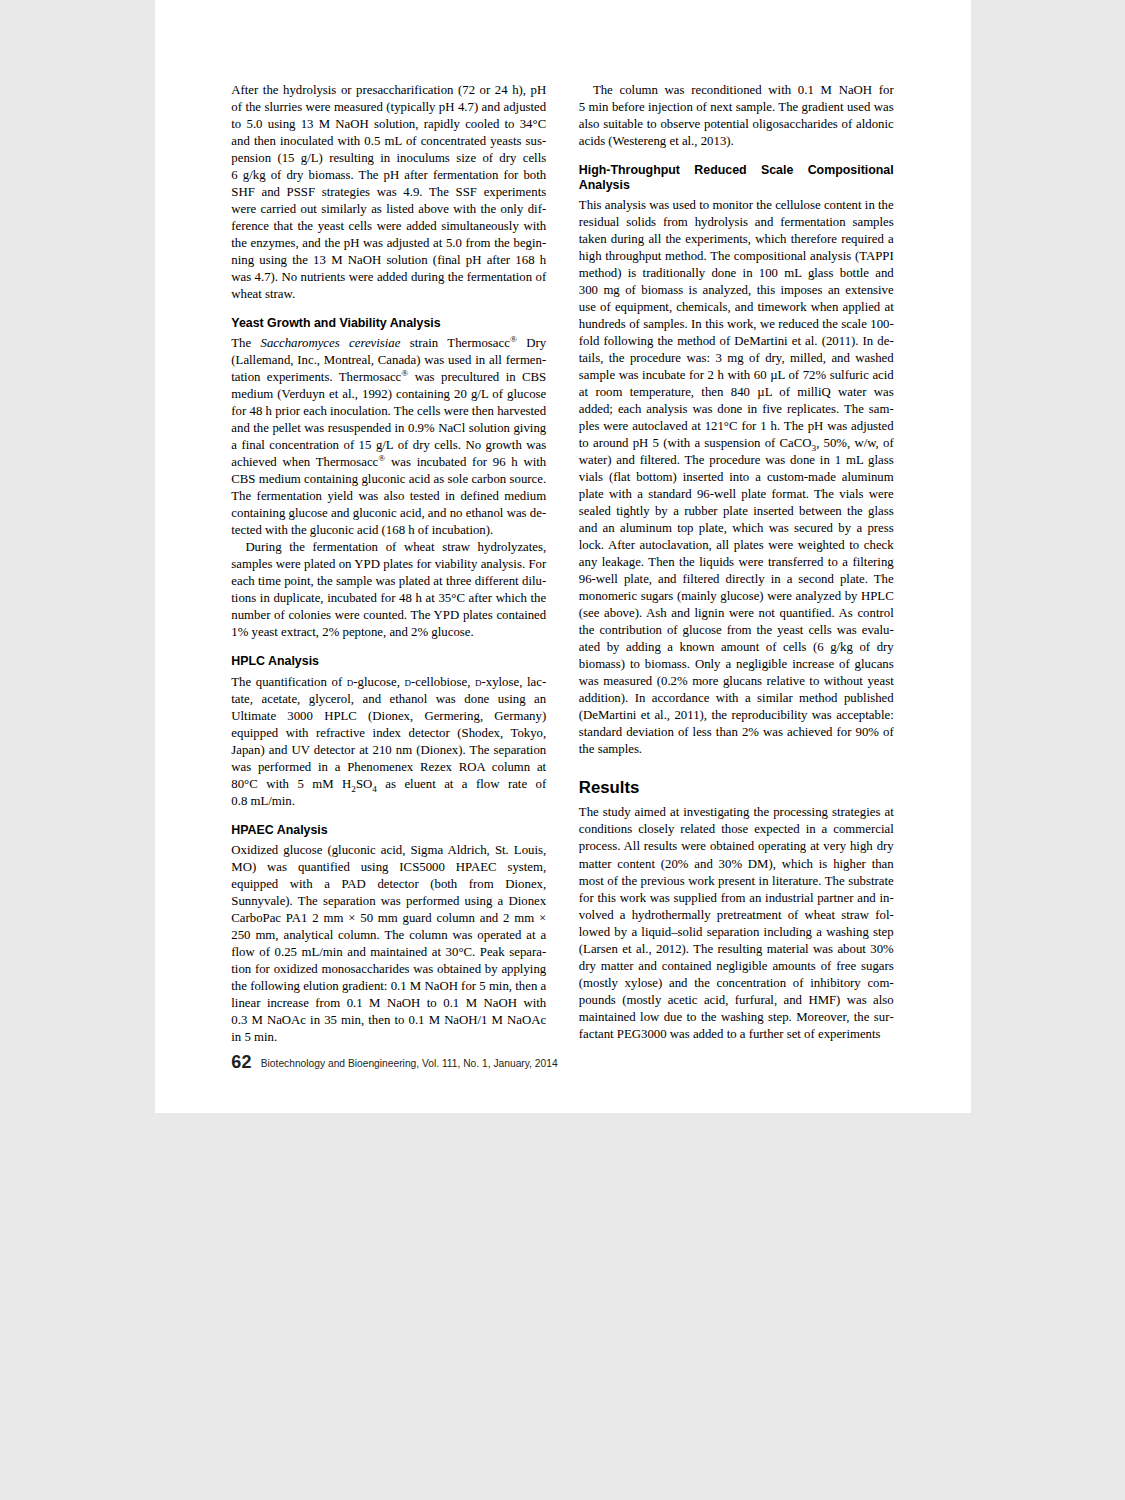After the hydrolysis or presaccharification (72 or 24 h), pH of the slurries were measured (typically pH 4.7) and adjusted to 5.0 using 13 M NaOH solution, rapidly cooled to 34°C and then inoculated with 0.5 mL of concentrated yeasts suspension (15 g/L) resulting in inoculums size of dry cells 6 g/kg of dry biomass. The pH after fermentation for both SHF and PSSF strategies was 4.9. The SSF experiments were carried out similarly as listed above with the only difference that the yeast cells were added simultaneously with the enzymes, and the pH was adjusted at 5.0 from the beginning using the 13 M NaOH solution (final pH after 168 h was 4.7). No nutrients were added during the fermentation of wheat straw.
Yeast Growth and Viability Analysis
The Saccharomyces cerevisiae strain Thermosacc® Dry (Lallemand, Inc., Montreal, Canada) was used in all fermentation experiments. Thermosacc® was precultured in CBS medium (Verduyn et al., 1992) containing 20 g/L of glucose for 48 h prior each inoculation. The cells were then harvested and the pellet was resuspended in 0.9% NaCl solution giving a final concentration of 15 g/L of dry cells. No growth was achieved when Thermosacc® was incubated for 96 h with CBS medium containing gluconic acid as sole carbon source. The fermentation yield was also tested in defined medium containing glucose and gluconic acid, and no ethanol was detected with the gluconic acid (168 h of incubation).
During the fermentation of wheat straw hydrolyzates, samples were plated on YPD plates for viability analysis. For each time point, the sample was plated at three different dilutions in duplicate, incubated for 48 h at 35°C after which the number of colonies were counted. The YPD plates contained 1% yeast extract, 2% peptone, and 2% glucose.
HPLC Analysis
The quantification of d-glucose, d-cellobiose, d-xylose, lactate, acetate, glycerol, and ethanol was done using an Ultimate 3000 HPLC (Dionex, Germering, Germany) equipped with refractive index detector (Shodex, Tokyo, Japan) and UV detector at 210 nm (Dionex). The separation was performed in a Phenomenex Rezex ROA column at 80°C with 5 mM H2SO4 as eluent at a flow rate of 0.8 mL/min.
HPAEC Analysis
Oxidized glucose (gluconic acid, Sigma Aldrich, St. Louis, MO) was quantified using ICS5000 HPAEC system, equipped with a PAD detector (both from Dionex, Sunnyvale). The separation was performed using a Dionex CarboPac PA1 2 mm × 50 mm guard column and 2 mm × 250 mm, analytical column. The column was operated at a flow of 0.25 mL/min and maintained at 30°C. Peak separation for oxidized monosaccharides was obtained by applying the following elution gradient: 0.1 M NaOH for 5 min, then a linear increase from 0.1 M NaOH to 0.1 M NaOH with 0.3 M NaOAc in 35 min, then to 0.1 M NaOH/1 M NaOAc in 5 min.
The column was reconditioned with 0.1 M NaOH for 5 min before injection of next sample. The gradient used was also suitable to observe potential oligosaccharides of aldonic acids (Westereng et al., 2013).
High-Throughput Reduced Scale Compositional Analysis
This analysis was used to monitor the cellulose content in the residual solids from hydrolysis and fermentation samples taken during all the experiments, which therefore required a high throughput method. The compositional analysis (TAPPI method) is traditionally done in 100 mL glass bottle and 300 mg of biomass is analyzed, this imposes an extensive use of equipment, chemicals, and timework when applied at hundreds of samples. In this work, we reduced the scale 100-fold following the method of DeMartini et al. (2011). In details, the procedure was: 3 mg of dry, milled, and washed sample was incubate for 2 h with 60 µL of 72% sulfuric acid at room temperature, then 840 µL of milliQ water was added; each analysis was done in five replicates. The samples were autoclaved at 121°C for 1 h. The pH was adjusted to around pH 5 (with a suspension of CaCO3, 50%, w/w, of water) and filtered. The procedure was done in 1 mL glass vials (flat bottom) inserted into a custom-made aluminum plate with a standard 96-well plate format. The vials were sealed tightly by a rubber plate inserted between the glass and an aluminum top plate, which was secured by a press lock. After autoclavation, all plates were weighted to check any leakage. Then the liquids were transferred to a filtering 96-well plate, and filtered directly in a second plate. The monomeric sugars (mainly glucose) were analyzed by HPLC (see above). Ash and lignin were not quantified. As control the contribution of glucose from the yeast cells was evaluated by adding a known amount of cells (6 g/kg of dry biomass) to biomass. Only a negligible increase of glucans was measured (0.2% more glucans relative to without yeast addition). In accordance with a similar method published (DeMartini et al., 2011), the reproducibility was acceptable: standard deviation of less than 2% was achieved for 90% of the samples.
Results
The study aimed at investigating the processing strategies at conditions closely related those expected in a commercial process. All results were obtained operating at very high dry matter content (20% and 30% DM), which is higher than most of the previous work present in literature. The substrate for this work was supplied from an industrial partner and involved a hydrothermally pretreatment of wheat straw followed by a liquid–solid separation including a washing step (Larsen et al., 2012). The resulting material was about 30% dry matter and contained negligible amounts of free sugars (mostly xylose) and the concentration of inhibitory compounds (mostly acetic acid, furfural, and HMF) was also maintained low due to the washing step. Moreover, the surfactant PEG3000 was added to a further set of experiments
62 Biotechnology and Bioengineering, Vol. 111, No. 1, January, 2014